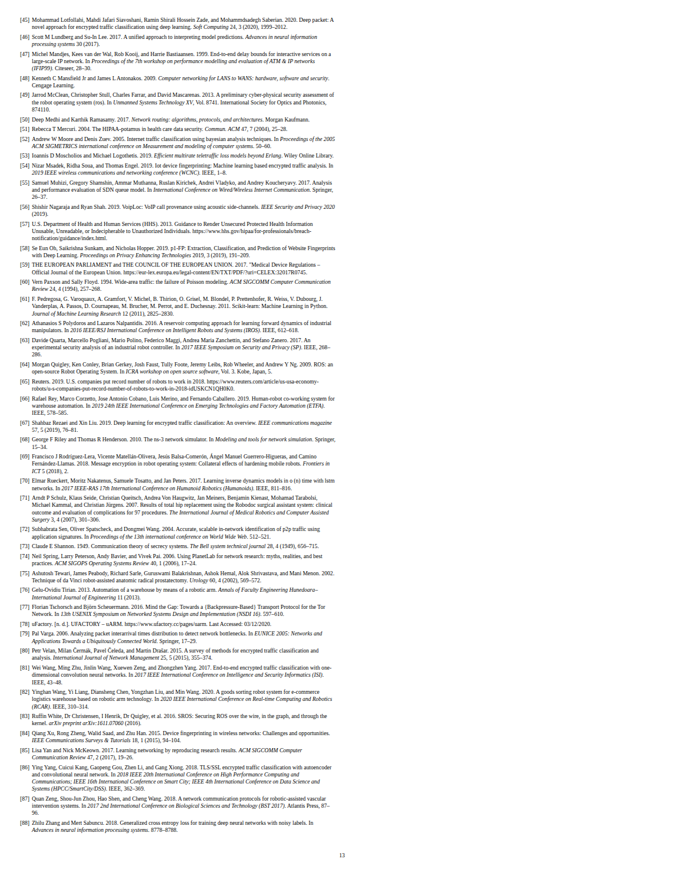[45] Mohammad Lotfollahi, Mahdi Jafari Siavoshani, Ramin Shirali Hossein Zade, and Mohammdsadegh Saberian. 2020. Deep packet: A novel approach for encrypted traffic classification using deep learning. Soft Computing 24, 3 (2020), 1999–2012.
[46] Scott M Lundberg and Su-In Lee. 2017. A unified approach to interpreting model predictions. Advances in neural information processing systems 30 (2017).
[47] Michel Mandjes, Kees van der Wal, Rob Kooij, and Harrie Bastiaansen. 1999. End-to-end delay bounds for interactive services on a large-scale IP network. In Proceedings of the 7th workshop on performance modelling and evaluation of ATM & IP networks (IFIP99). Citeseer, 28–30.
[48] Kenneth C Mansfield Jr and James L Antonakos. 2009. Computer networking for LANS to WANS: hardware, software and security. Cengage Learning.
[49] Jarrod McClean, Christopher Stull, Charles Farrar, and David Mascarenas. 2013. A preliminary cyber-physical security assessment of the robot operating system (ros). In Unmanned Systems Technology XV, Vol. 8741. International Society for Optics and Photonics, 874110.
[50] Deep Medhi and Karthik Ramasamy. 2017. Network routing: algorithms, protocols, and architectures. Morgan Kaufmann.
[51] Rebecca T Mercuri. 2004. The HIPAA-potamus in health care data security. Commun. ACM 47, 7 (2004), 25–28.
[52] Andrew W Moore and Denis Zuev. 2005. Internet traffic classification using bayesian analysis techniques. In Proceedings of the 2005 ACM SIGMETRICS international conference on Measurement and modeling of computer systems. 50–60.
[53] Ioannis D Moscholios and Michael Logothetis. 2019. Efficient multirate teletraffic loss models beyond Erlang. Wiley Online Library.
[54] Nizar Msadek, Ridha Soua, and Thomas Engel. 2019. Iot device fingerprinting: Machine learning based encrypted traffic analysis. In 2019 IEEE wireless communications and networking conference (WCNC). IEEE, 1–8.
[55] Samuel Muhizi, Gregory Shamshin, Ammar Muthanna, Ruslan Kirichek, Andrei Vladyko, and Andrey Koucheryavy. 2017. Analysis and performance evaluation of SDN queue model. In International Conference on Wired/Wireless Internet Communication. Springer, 26–37.
[56] Shishir Nagaraja and Ryan Shah. 2019. VoipLoc: VoIP call provenance using acoustic side-channels. IEEE Security and Privacy 2020 (2019).
[57] U.S. Department of Health and Human Services (HHS). 2013. Guidance to Render Unsecured Protected Health Information Unusable, Unreadable, or Indecipherable to Unauthorized Individuals. https://www.hhs.gov/hipaa/for-professionals/breach-notification/guidance/index.html.
[58] Se Eun Oh, Saikrishna Sunkam, and Nicholas Hopper. 2019. p1-FP: Extraction, Classification, and Prediction of Website Fingerprints with Deep Learning. Proceedings on Privacy Enhancing Technologies 2019, 3 (2019), 191–209.
[59] THE EUROPEAN PARLIAMENT and THE COUNCIL OF THE EUROPEAN UNION. 2017. "Medical Device Regulations – Official Journal of the European Union. https://eur-lex.europa.eu/legal-content/EN/TXT/PDF/?uri=CELEX:32017R0745.
[60] Vern Paxson and Sally Floyd. 1994. Wide-area traffic: the failure of Poisson modeling. ACM SIGCOMM Computer Communication Review 24, 4 (1994), 257–268.
[61] F. Pedregosa, G. Varoquaux, A. Gramfort, V. Michel, B. Thirion, O. Grisel, M. Blondel, P. Prettenhofer, R. Weiss, V. Dubourg, J. Vanderplas, A. Passos, D. Cournapeau, M. Brucher, M. Perrot, and E. Duchesnay. 2011. Scikit-learn: Machine Learning in Python. Journal of Machine Learning Research 12 (2011), 2825–2830.
[62] Athanasios S Polydoros and Lazaros Nalpantidis. 2016. A reservoir computing approach for learning forward dynamics of industrial manipulators. In 2016 IEEE/RSJ International Conference on Intelligent Robots and Systems (IROS). IEEE, 612–618.
[63] Davide Quarta, Marcello Pogliani, Mario Polino, Federico Maggi, Andrea Maria Zanchettin, and Stefano Zanero. 2017. An experimental security analysis of an industrial robot controller. In 2017 IEEE Symposium on Security and Privacy (SP). IEEE, 268–286.
[64] Morgan Quigley, Ken Conley, Brian Gerkey, Josh Faust, Tully Foote, Jeremy Leibs, Rob Wheeler, and Andrew Y Ng. 2009. ROS: an open-source Robot Operating System. In ICRA workshop on open source software, Vol. 3. Kobe, Japan, 5.
[65] Reuters. 2019. U.S. companies put record number of robots to work in 2018. https://www.reuters.com/article/us-usa-economy-robots/u-s-companies-put-record-number-of-robots-to-work-in-2018-idUSKCN1QH0K0.
[66] Rafael Rey, Marco Corzetto, Jose Antonio Cobano, Luis Merino, and Fernando Caballero. 2019. Human-robot co-working system for warehouse automation. In 2019 24th IEEE International Conference on Emerging Technologies and Factory Automation (ETFA). IEEE, 578–585.
[67] Shahbaz Rezaei and Xin Liu. 2019. Deep learning for encrypted traffic classification: An overview. IEEE communications magazine 57, 5 (2019), 76–81.
[68] George F Riley and Thomas R Henderson. 2010. The ns-3 network simulator. In Modeling and tools for network simulation. Springer, 15–34.
[69] Francisco J Rodríguez-Lera, Vicente Matellán-Olivera, Jesús Balsa-Comerón, Ángel Manuel Guerrero-Higueras, and Camino Fernández-Llamas. 2018. Message encryption in robot operating system: Collateral effects of hardening mobile robots. Frontiers in ICT 5 (2018), 2.
[70] Elmar Rueckert, Moritz Nakatenus, Samuele Tosatto, and Jan Peters. 2017. Learning inverse dynamics models in o (n) time with lstm networks. In 2017 IEEE-RAS 17th International Conference on Humanoid Robotics (Humanoids). IEEE, 811–816.
[71] Arndt P Schulz, Klaus Seide, Christian Queitsch, Andrea Von Haugwitz, Jan Meiners, Benjamin Kienast, Mohamad Tarabolsi, Michael Kammal, and Christian Jürgens. 2007. Results of total hip replacement using the Robodoc surgical assistant system: clinical outcome and evaluation of complications for 97 procedures. The International Journal of Medical Robotics and Computer Assisted Surgery 3, 4 (2007), 301–306.
[72] Subhabrata Sen, Oliver Spatscheck, and Dongmei Wang. 2004. Accurate, scalable in-network identification of p2p traffic using application signatures. In Proceedings of the 13th international conference on World Wide Web. 512–521.
[73] Claude E Shannon. 1949. Communication theory of secrecy systems. The Bell system technical journal 28, 4 (1949), 656–715.
[74] Neil Spring, Larry Peterson, Andy Bavier, and Vivek Pai. 2006. Using PlanetLab for network research: myths, realities, and best practices. ACM SIGOPS Operating Systems Review 40, 1 (2006), 17–24.
[75] Ashutosh Tewari, James Peabody, Richard Sarle, Guruswami Balakrishnan, Ashok Hemal, Alok Shrivastava, and Mani Menon. 2002. Technique of da Vinci robot-assisted anatomic radical prostatectomy. Urology 60, 4 (2002), 569–572.
[76] Gelu-Ovidiu Tirian. 2013. Automation of a warehouse by means of a robotic arm. Annals of Faculty Engineering Hunedoara–International Journal of Engineering 11 (2013).
[77] Florian Tschorsch and Björn Scheuermann. 2016. Mind the Gap: Towards a {Backpressure-Based} Transport Protocol for the Tor Network. In 13th USENIX Symposium on Networked Systems Design and Implementation (NSDI 16). 597–610.
[78] uFactory. [n. d.]. UFACTORY – uARM. https://www.ufactory.cc/pages/uarm. Last Accessed: 03/12/2020.
[79] Pal Varga. 2006. Analyzing packet interarrival times distribution to detect network bottlenecks. In EUNICE 2005: Networks and Applications Towards a Ubiquitously Connected World. Springer, 17–29.
[80] Petr Velan, Milan Čermák, Pavel Čeleda, and Martin Drašar. 2015. A survey of methods for encrypted traffic classification and analysis. International Journal of Network Management 25, 5 (2015), 355–374.
[81] Wei Wang, Ming Zhu, Jinlin Wang, Xuewen Zeng, and Zhongzhen Yang. 2017. End-to-end encrypted traffic classification with one-dimensional convolution neural networks. In 2017 IEEE International Conference on Intelligence and Security Informatics (ISI). IEEE, 43–48.
[82] Yinghan Wang, Yi Liang, Diansheng Chen, Yongzhan Liu, and Min Wang. 2020. A goods sorting robot system for e-commerce logistics warehouse based on robotic arm technology. In 2020 IEEE International Conference on Real-time Computing and Robotics (RCAR). IEEE, 310–314.
[83] Ruffin White, Dr Christensen, I Henrik, Dr Quigley, et al. 2016. SROS: Securing ROS over the wire, in the graph, and through the kernel. arXiv preprint arXiv:1611.07060 (2016).
[84] Qiang Xu, Rong Zheng, Walid Saad, and Zhu Han. 2015. Device fingerprinting in wireless networks: Challenges and opportunities. IEEE Communications Surveys & Tutorials 18, 1 (2015), 94–104.
[85] Lisa Yan and Nick McKeown. 2017. Learning networking by reproducing research results. ACM SIGCOMM Computer Communication Review 47, 2 (2017), 19–26.
[86] Ying Yang, Cuicui Kang, Gaopeng Gou, Zhen Li, and Gang Xiong. 2018. TLS/SSL encrypted traffic classification with autoencoder and convolutional neural network. In 2018 IEEE 20th International Conference on High Performance Computing and Communications; IEEE 16th International Conference on Smart City; IEEE 4th International Conference on Data Science and Systems (HPCC/SmartCity/DSS). IEEE, 362–369.
[87] Quan Zeng, Shou-Jun Zhou, Hao Shen, and Cheng Wang. 2018. A network communication protocols for robotic-assisted vascular intervention systems. In 2017 2nd International Conference on Biological Sciences and Technology (BST 2017). Atlantis Press, 87–96.
[88] Zhilu Zhang and Mert Sabuncu. 2018. Generalized cross entropy loss for training deep neural networks with noisy labels. In Advances in neural information processing systems. 8778–8788.
13